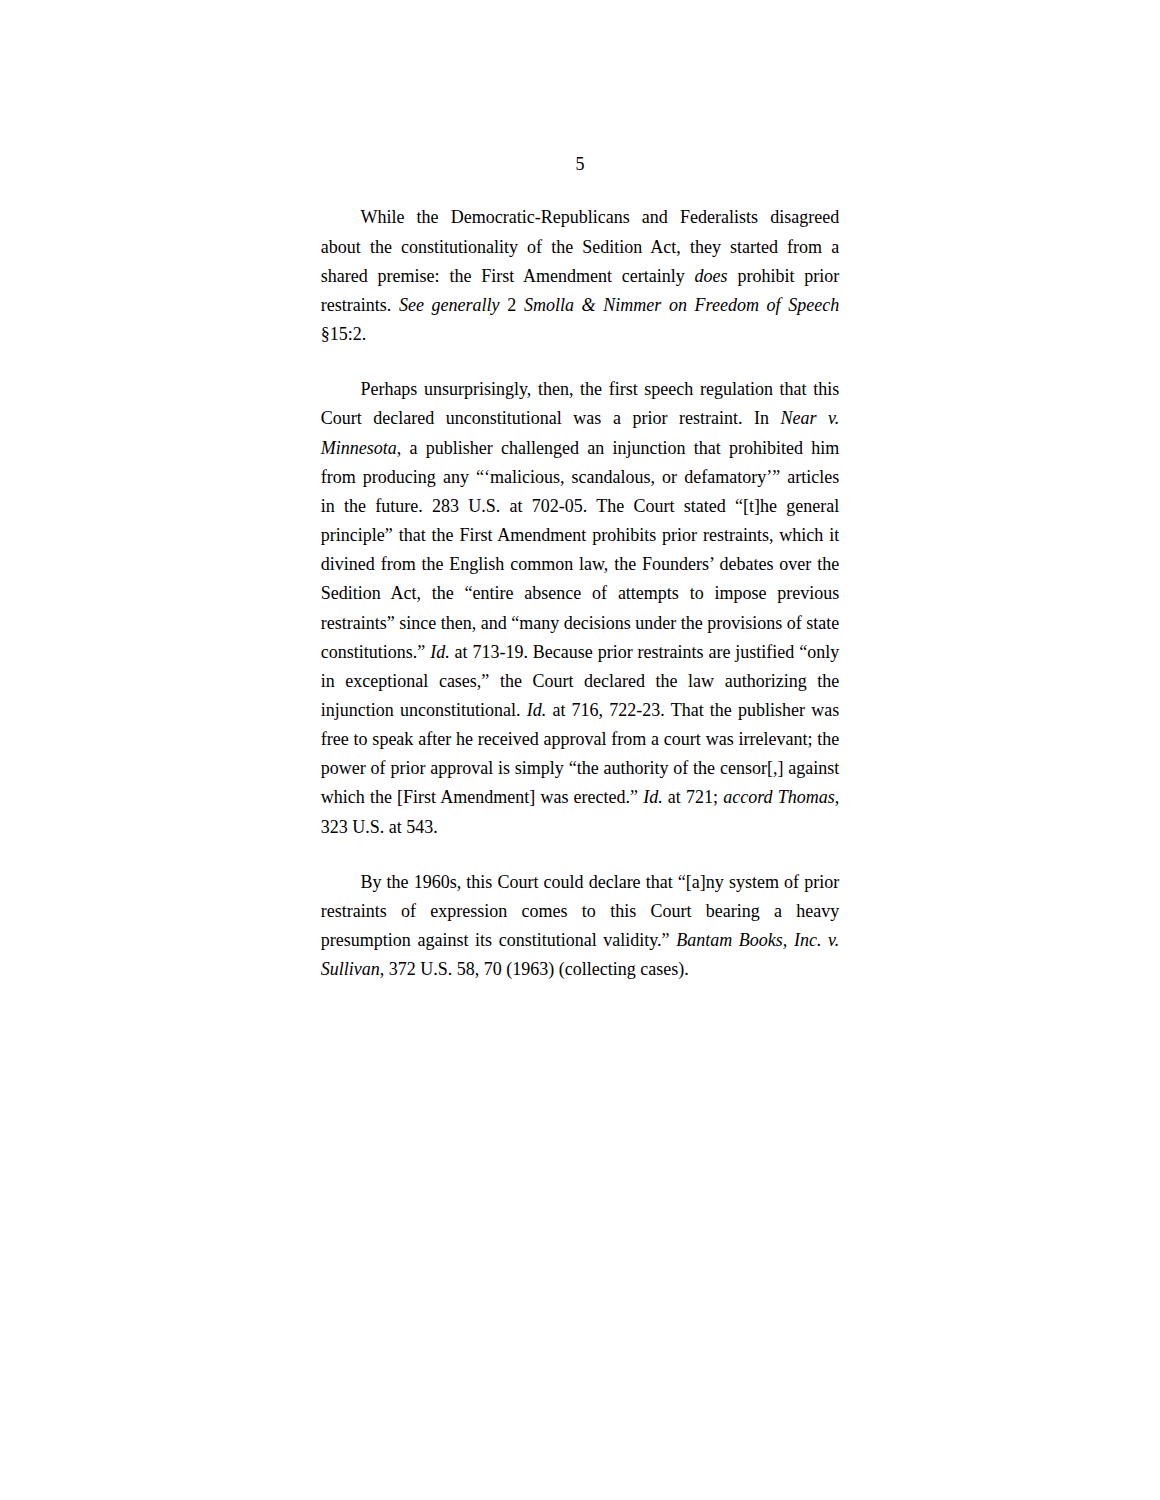5
While the Democratic-Republicans and Federalists disagreed about the constitutionality of the Sedition Act, they started from a shared premise: the First Amendment certainly does prohibit prior restraints. See generally 2 Smolla & Nimmer on Freedom of Speech §15:2.
Perhaps unsurprisingly, then, the first speech regulation that this Court declared unconstitutional was a prior restraint. In Near v. Minnesota, a publisher challenged an injunction that prohibited him from producing any “‘malicious, scandalous, or defamatory’” articles in the future. 283 U.S. at 702-05. The Court stated “[t]he general principle” that the First Amendment prohibits prior restraints, which it divined from the English common law, the Founders’ debates over the Sedition Act, the “entire absence of attempts to impose previous restraints” since then, and “many decisions under the provisions of state constitutions.” Id. at 713-19. Because prior restraints are justified “only in exceptional cases,” the Court declared the law authorizing the injunction unconstitutional. Id. at 716, 722-23. That the publisher was free to speak after he received approval from a court was irrelevant; the power of prior approval is simply “the authority of the censor[,] against which the [First Amendment] was erected.” Id. at 721; accord Thomas, 323 U.S. at 543.
By the 1960s, this Court could declare that “[a]ny system of prior restraints of expression comes to this Court bearing a heavy presumption against its constitutional validity.” Bantam Books, Inc. v. Sullivan, 372 U.S. 58, 70 (1963) (collecting cases).